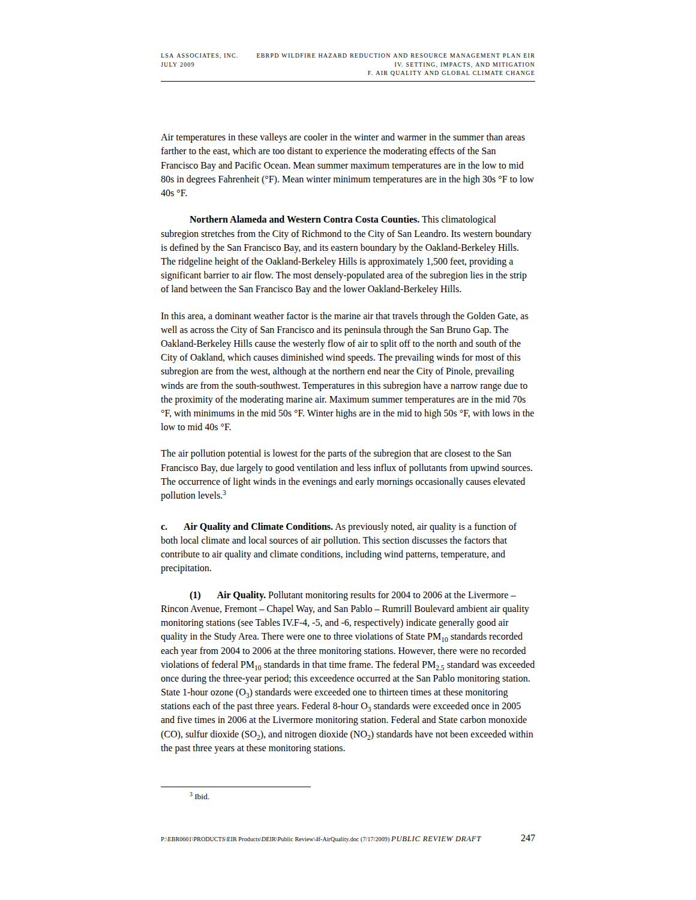| LSA ASSOCIATES, INC. JULY 2009 | EBRPD WILDFIRE HAZARD REDUCTION AND RESOURCE MANAGEMENT PLAN EIR IV. SETTING, IMPACTS, AND MITIGATION F. AIR QUALITY AND GLOBAL CLIMATE CHANGE |
Air temperatures in these valleys are cooler in the winter and warmer in the summer than areas farther to the east, which are too distant to experience the moderating effects of the San Francisco Bay and Pacific Ocean. Mean summer maximum temperatures are in the low to mid 80s in degrees Fahrenheit (°F). Mean winter minimum temperatures are in the high 30s °F to low 40s °F.
Northern Alameda and Western Contra Costa Counties. This climatological subregion stretches from the City of Richmond to the City of San Leandro. Its western boundary is defined by the San Francisco Bay, and its eastern boundary by the Oakland-Berkeley Hills. The ridgeline height of the Oakland-Berkeley Hills is approximately 1,500 feet, providing a significant barrier to air flow. The most densely-populated area of the subregion lies in the strip of land between the San Francisco Bay and the lower Oakland-Berkeley Hills.
In this area, a dominant weather factor is the marine air that travels through the Golden Gate, as well as across the City of San Francisco and its peninsula through the San Bruno Gap. The Oakland-Berkeley Hills cause the westerly flow of air to split off to the north and south of the City of Oakland, which causes diminished wind speeds. The prevailing winds for most of this subregion are from the west, although at the northern end near the City of Pinole, prevailing winds are from the south-southwest. Temperatures in this subregion have a narrow range due to the proximity of the moderating marine air. Maximum summer temperatures are in the mid 70s °F, with minimums in the mid 50s °F. Winter highs are in the mid to high 50s °F, with lows in the low to mid 40s °F.
The air pollution potential is lowest for the parts of the subregion that are closest to the San Francisco Bay, due largely to good ventilation and less influx of pollutants from upwind sources. The occurrence of light winds in the evenings and early mornings occasionally causes elevated pollution levels.3
c. Air Quality and Climate Conditions. As previously noted, air quality is a function of both local climate and local sources of air pollution. This section discusses the factors that contribute to air quality and climate conditions, including wind patterns, temperature, and precipitation.
(1) Air Quality. Pollutant monitoring results for 2004 to 2006 at the Livermore – Rincon Avenue, Fremont – Chapel Way, and San Pablo – Rumrill Boulevard ambient air quality monitoring stations (see Tables IV.F-4, -5, and -6, respectively) indicate generally good air quality in the Study Area. There were one to three violations of State PM10 standards recorded each year from 2004 to 2006 at the three monitoring stations. However, there were no recorded violations of federal PM10 standards in that time frame. The federal PM2.5 standard was exceeded once during the three-year period; this exceedence occurred at the San Pablo monitoring station. State 1-hour ozone (O3) standards were exceeded one to thirteen times at these monitoring stations each of the past three years. Federal 8-hour O3 standards were exceeded once in 2005 and five times in 2006 at the Livermore monitoring station. Federal and State carbon monoxide (CO), sulfur dioxide (SO2), and nitrogen dioxide (NO2) standards have not been exceeded within the past three years at these monitoring stations.
3 Ibid.
P:\EBR0601\PRODUCTS\EIR Products\DEIR\Public Review\4f-AirQuality.doc (7/17/2009) PUBLIC REVIEW DRAFT 247